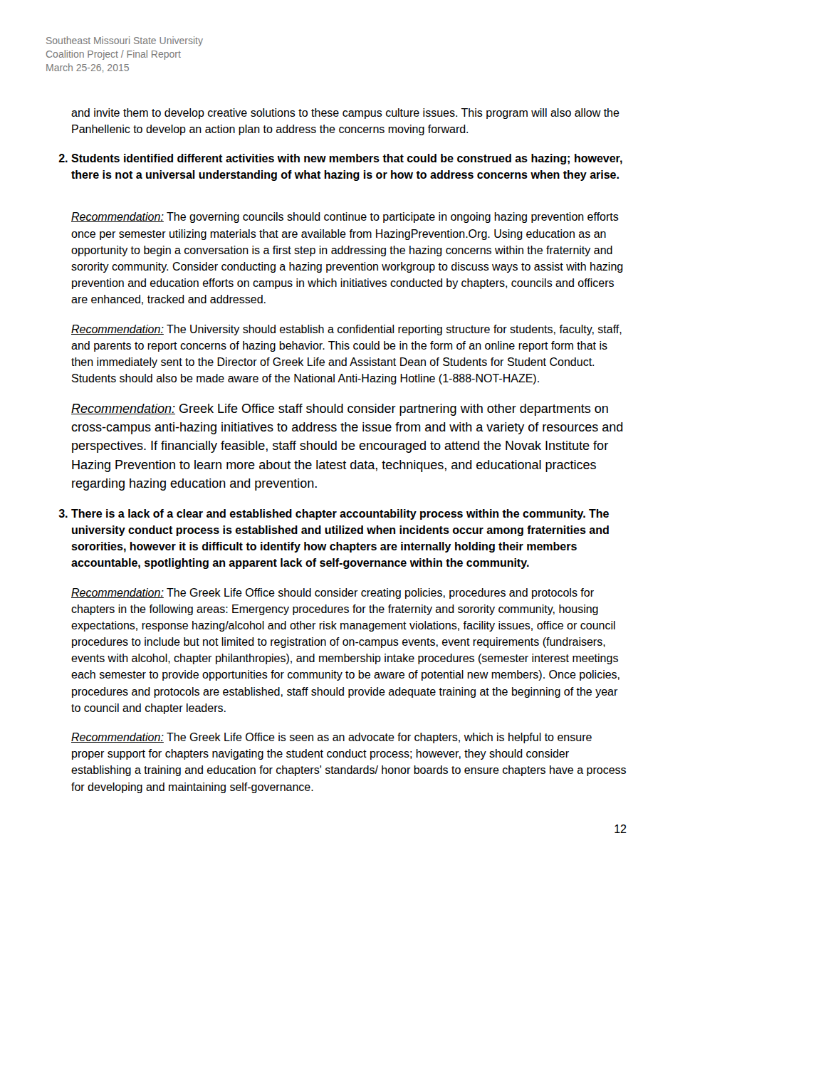Southeast Missouri State University
Coalition Project / Final Report
March 25-26, 2015
and invite them to develop creative solutions to these campus culture issues. This program will also allow the Panhellenic to develop an action plan to address the concerns moving forward.
Students identified different activities with new members that could be construed as hazing; however, there is not a universal understanding of what hazing is or how to address concerns when they arise.
Recommendation: The governing councils should continue to participate in ongoing hazing prevention efforts once per semester utilizing materials that are available from HazingPrevention.Org. Using education as an opportunity to begin a conversation is a first step in addressing the hazing concerns within the fraternity and sorority community. Consider conducting a hazing prevention workgroup to discuss ways to assist with hazing prevention and education efforts on campus in which initiatives conducted by chapters, councils and officers are enhanced, tracked and addressed.
Recommendation: The University should establish a confidential reporting structure for students, faculty, staff, and parents to report concerns of hazing behavior. This could be in the form of an online report form that is then immediately sent to the Director of Greek Life and Assistant Dean of Students for Student Conduct. Students should also be made aware of the National Anti-Hazing Hotline (1-888-NOT-HAZE).
Recommendation: Greek Life Office staff should consider partnering with other departments on cross-campus anti-hazing initiatives to address the issue from and with a variety of resources and perspectives. If financially feasible, staff should be encouraged to attend the Novak Institute for Hazing Prevention to learn more about the latest data, techniques, and educational practices regarding hazing education and prevention.
There is a lack of a clear and established chapter accountability process within the community. The university conduct process is established and utilized when incidents occur among fraternities and sororities, however it is difficult to identify how chapters are internally holding their members accountable, spotlighting an apparent lack of self-governance within the community.
Recommendation: The Greek Life Office should consider creating policies, procedures and protocols for chapters in the following areas: Emergency procedures for the fraternity and sorority community, housing expectations, response hazing/alcohol and other risk management violations, facility issues, office or council procedures to include but not limited to registration of on-campus events, event requirements (fundraisers, events with alcohol, chapter philanthropies), and membership intake procedures (semester interest meetings each semester to provide opportunities for community to be aware of potential new members). Once policies, procedures and protocols are established, staff should provide adequate training at the beginning of the year to council and chapter leaders.
Recommendation: The Greek Life Office is seen as an advocate for chapters, which is helpful to ensure proper support for chapters navigating the student conduct process; however, they should consider establishing a training and education for chapters' standards/ honor boards to ensure chapters have a process for developing and maintaining self-governance.
12